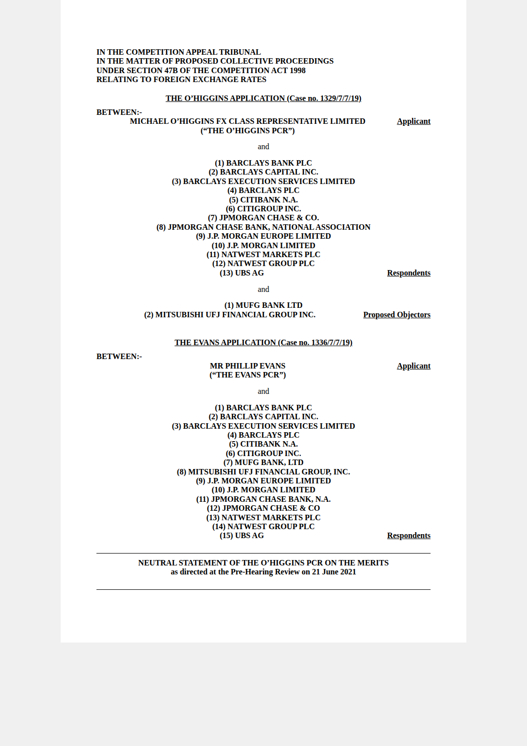IN THE COMPETITION APPEAL TRIBUNAL
IN THE MATTER OF PROPOSED COLLECTIVE PROCEEDINGS
UNDER SECTION 47B OF THE COMPETITION ACT 1998
RELATING TO FOREIGN EXCHANGE RATES
THE O’HIGGINS APPLICATION (Case no. 1329/7/7/19)
BETWEEN:-
MICHAEL O’HIGGINS FX CLASS REPRESENTATIVE LIMITED
(“THE O’HIGGINS PCR”)
Applicant
and
(1) BARCLAYS BANK PLC
(2) BARCLAYS CAPITAL INC.
(3) BARCLAYS EXECUTION SERVICES LIMITED
(4) BARCLAYS PLC
(5) CITIBANK N.A.
(6) CITIGROUP INC.
(7) JPMORGAN CHASE & CO.
(8) JPMORGAN CHASE BANK, NATIONAL ASSOCIATION
(9) J.P. MORGAN EUROPE LIMITED
(10) J.P. MORGAN LIMITED
(11) NATWEST MARKETS PLC
(12) NATWEST GROUP PLC
(13) UBS AG
Respondents
and
(1) MUFG BANK LTD
(2) MITSUBISHI UFJ FINANCIAL GROUP INC.
Proposed Objectors
THE EVANS APPLICATION (Case no. 1336/7/7/19)
BETWEEN:-
MR PHILLIP EVANS
(“THE EVANS PCR”)
Applicant
and
(1) BARCLAYS BANK PLC
(2) BARCLAYS CAPITAL INC.
(3) BARCLAYS EXECUTION SERVICES LIMITED
(4) BARCLAYS PLC
(5) CITIBANK N.A.
(6) CITIGROUP INC.
(7) MUFG BANK, LTD
(8) MITSUBISHI UFJ FINANCIAL GROUP, INC.
(9) J.P. MORGAN EUROPE LIMITED
(10) J.P. MORGAN LIMITED
(11) JPMORGAN CHASE BANK, N.A.
(12) JPMORGAN CHASE & CO
(13) NATWEST MARKETS PLC
(14) NATWEST GROUP PLC
(15) UBS AG
Respondents
NEUTRAL STATEMENT OF THE O’HIGGINS PCR ON THE MERITS
as directed at the Pre-Hearing Review on 21 June 2021